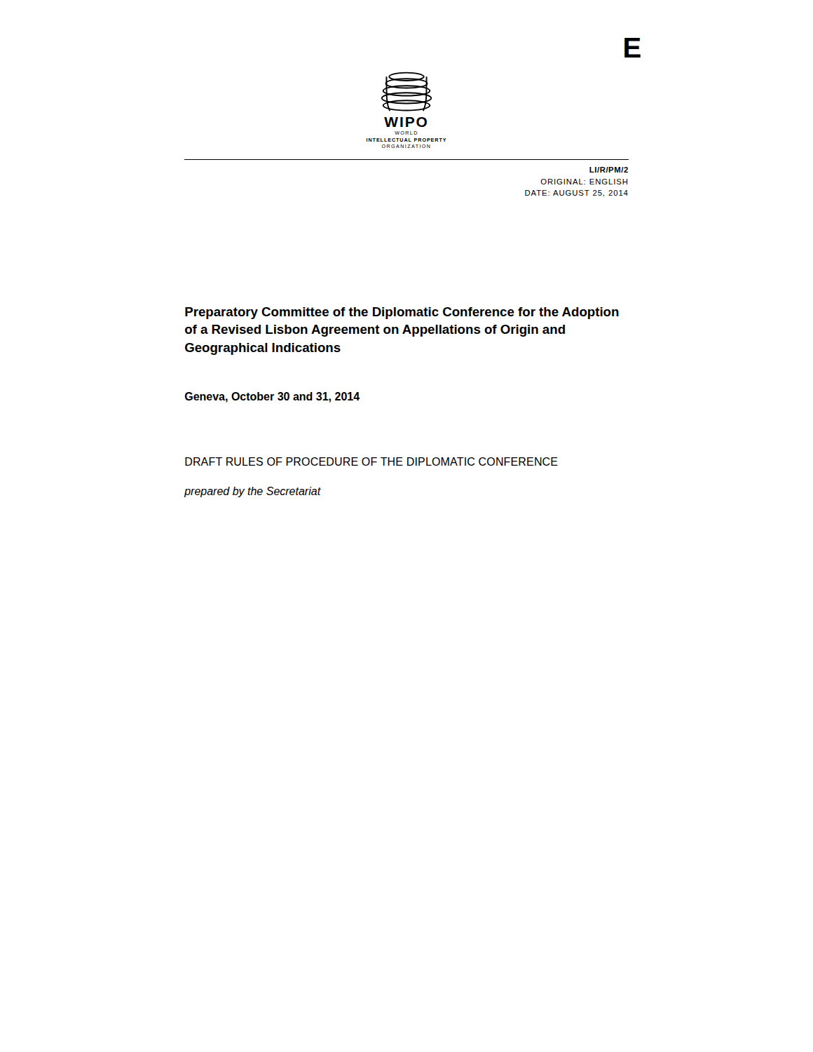E
LI/R/PM/2
ORIGINAL: ENGLISH
DATE: AUGUST 25, 2014
Preparatory Committee of the Diplomatic Conference for the Adoption of a Revised Lisbon Agreement on Appellations of Origin and Geographical Indications
Geneva, October 30 and 31, 2014
DRAFT RULES OF PROCEDURE OF THE DIPLOMATIC CONFERENCE
prepared by the Secretariat